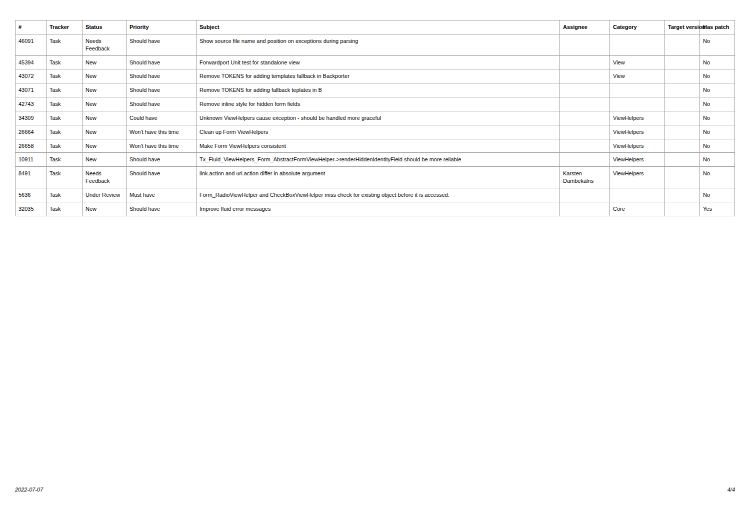| # | Tracker | Status | Priority | Subject | Assignee | Category | Target version | Has patch |
| --- | --- | --- | --- | --- | --- | --- | --- | --- |
| 46091 | Task | Needs Feedback | Should have | Show source file name and position on exceptions during parsing | | | | No |
| 45394 | Task | New | Should have | Forwardport Unit test for standalone view | | View | | No |
| 43072 | Task | New | Should have | Remove TOKENS for adding templates fallback in Backporter | | View | | No |
| 43071 | Task | New | Should have | Remove TOKENS for adding fallback teplates in B | | | | No |
| 42743 | Task | New | Should have | Remove inline style for hidden form fields | | | | No |
| 34309 | Task | New | Could have | Unknown ViewHelpers cause exception - should be handled more graceful | | ViewHelpers | | No |
| 26664 | Task | New | Won't have this time | Clean up Form ViewHelpers | | ViewHelpers | | No |
| 26658 | Task | New | Won't have this time | Make Form ViewHelpers consistent | | ViewHelpers | | No |
| 10911 | Task | New | Should have | Tx_Fluid_ViewHelpers_Form_AbstractFormViewHelper->renderHiddenIdentityField should be more reliable | | ViewHelpers | | No |
| 8491 | Task | Needs Feedback | Should have | link.action and uri.action differ in absolute argument | Karsten Dambekalns | ViewHelpers | | No |
| 5636 | Task | Under Review | Must have | Form_RadioViewHelper and CheckBoxViewHelper miss check for existing object before it is accessed. | | | | No |
| 32035 | Task | New | Should have | Improve fluid error messages | | Core | | Yes |
2022-07-07 4/4